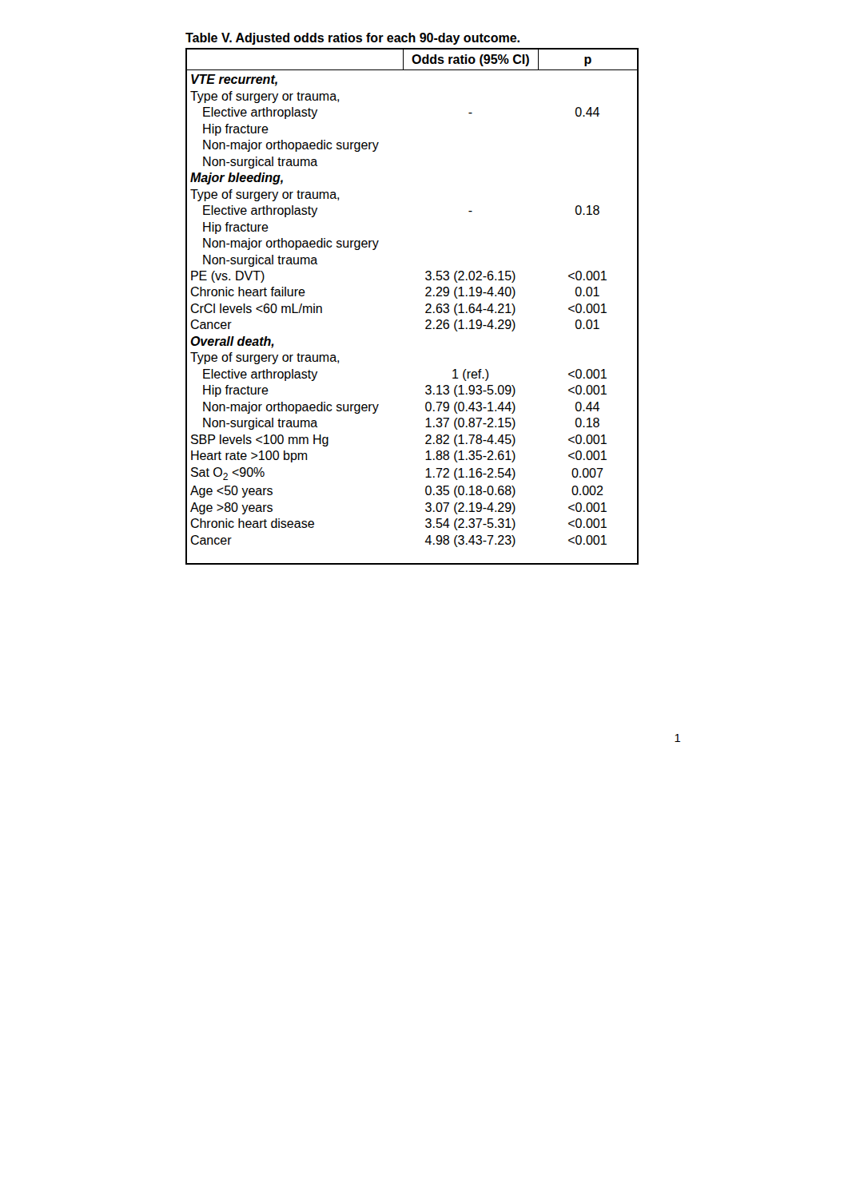Table V. Adjusted odds ratios for each 90-day outcome.
| | Odds ratio (95% CI) | p |
| --- | --- | --- |
| / VTE recurrent, / / / / Type of surgery or trauma, / / / / Elective arthroplasty / - / 0.44 / / Hip fracture / / / / Non-major orthopaedic surgery / / / / Non-surgical trauma / / / / Major bleeding, / / / / Type of surgery or trauma, / / / / Elective arthroplasty / - / 0.18 / / Hip fracture / / / / Non-major orthopaedic surgery / / / / Non-surgical trauma / / / / PE (vs. DVT) / 3.53 (2.02-6.15) / <0.001 / / Chronic heart failure / 2.29 (1.19-4.40) / 0.01 / / CrCl levels <60 mL/min / 2.63 (1.64-4.21) / <0.001 / / Cancer / 2.26 (1.19-4.29) / 0.01 / / Overall death, / / / / Type of surgery or trauma, / / / / Elective arthroplasty / 1 (ref.) / <0.001 / / Hip fracture / 3.13 (1.93-5.09) / <0.001 / / Non-major orthopaedic surgery / 0.79 (0.43-1.44) / 0.44 / / Non-surgical trauma / 1.37 (0.87-2.15) / 0.18 / / SBP levels <100 mm Hg / 2.82 (1.78-4.45) / <0.001 / / Heart rate >100 bpm / 1.88 (1.35-2.61) / <0.001 / / Sat O 2 <90% / 1.72 (1.16-2.54) / 0.007 / / Age <50 years / 0.35 (0.18-0.68) / 0.002 / / Age >80 years / 3.07 (2.19-4.29) / <0.001 / / Chronic heart disease / 3.54 (2.37-5.31) / <0.001 / / Cancer / 4.98 (3.43-7.23) / <0.001 / |
1